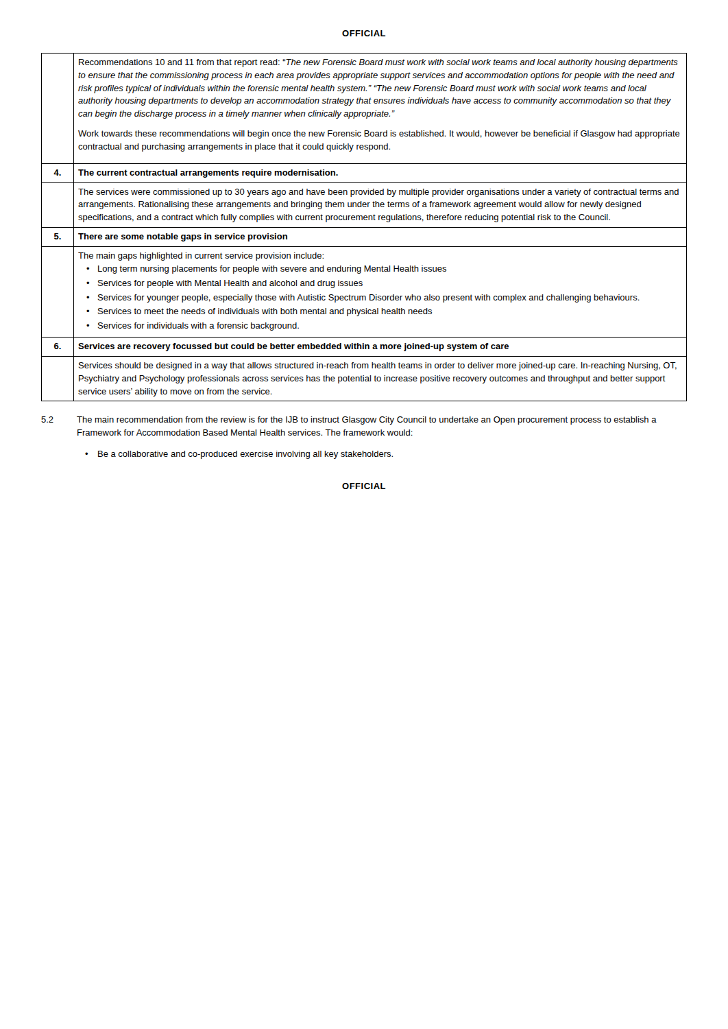OFFICIAL
| | Recommendations 10 and 11 from that report read: “ The new Forensic Board must work with social work teams and local authority housing departments to ensure that the commissioning process in each area provides appropriate support services and accommodation options for people with the need and risk profiles typical of individuals within the forensic mental health system.” “The new Forensic Board must work with social work teams and local authority housing departments to develop an accommodation strategy that ensures individuals have access to community accommodation so that they can begin the discharge process in a timely manner when clinically appropriate.” Work towards these recommendations will begin once the new Forensic Board is established. It would, however be beneficial if Glasgow had appropriate contractual and purchasing arrangements in place that it could quickly respond. |
| 4. | The current contractual arrangements require modernisation. |
| | The services were commissioned up to 30 years ago and have been provided by multiple provider organisations under a variety of contractual terms and arrangements. Rationalising these arrangements and bringing them under the terms of a framework agreement would allow for newly designed specifications, and a contract which fully complies with current procurement regulations, therefore reducing potential risk to the Council. |
| 5. | There are some notable gaps in service provision |
| | The main gaps highlighted in current service provision include: Long term nursing placements for people with severe and enduring Mental Health issues Services for people with Mental Health and alcohol and drug issues Services for younger people, especially those with Autistic Spectrum Disorder who also present with complex and challenging behaviours. Services to meet the needs of individuals with both mental and physical health needs Services for individuals with a forensic background. |
| 6. | Services are recovery focussed but could be better embedded within a more joined-up system of care |
| | Services should be designed in a way that allows structured in-reach from health teams in order to deliver more joined-up care. In-reaching Nursing, OT, Psychiatry and Psychology professionals across services has the potential to increase positive recovery outcomes and throughput and better support service users’ ability to move on from the service. |
5.2
The main recommendation from the review is for the IJB to instruct Glasgow City Council to undertake an Open procurement process to establish a Framework for Accommodation Based Mental Health services. The framework would:
Be a collaborative and co-produced exercise involving all key stakeholders.
OFFICIAL